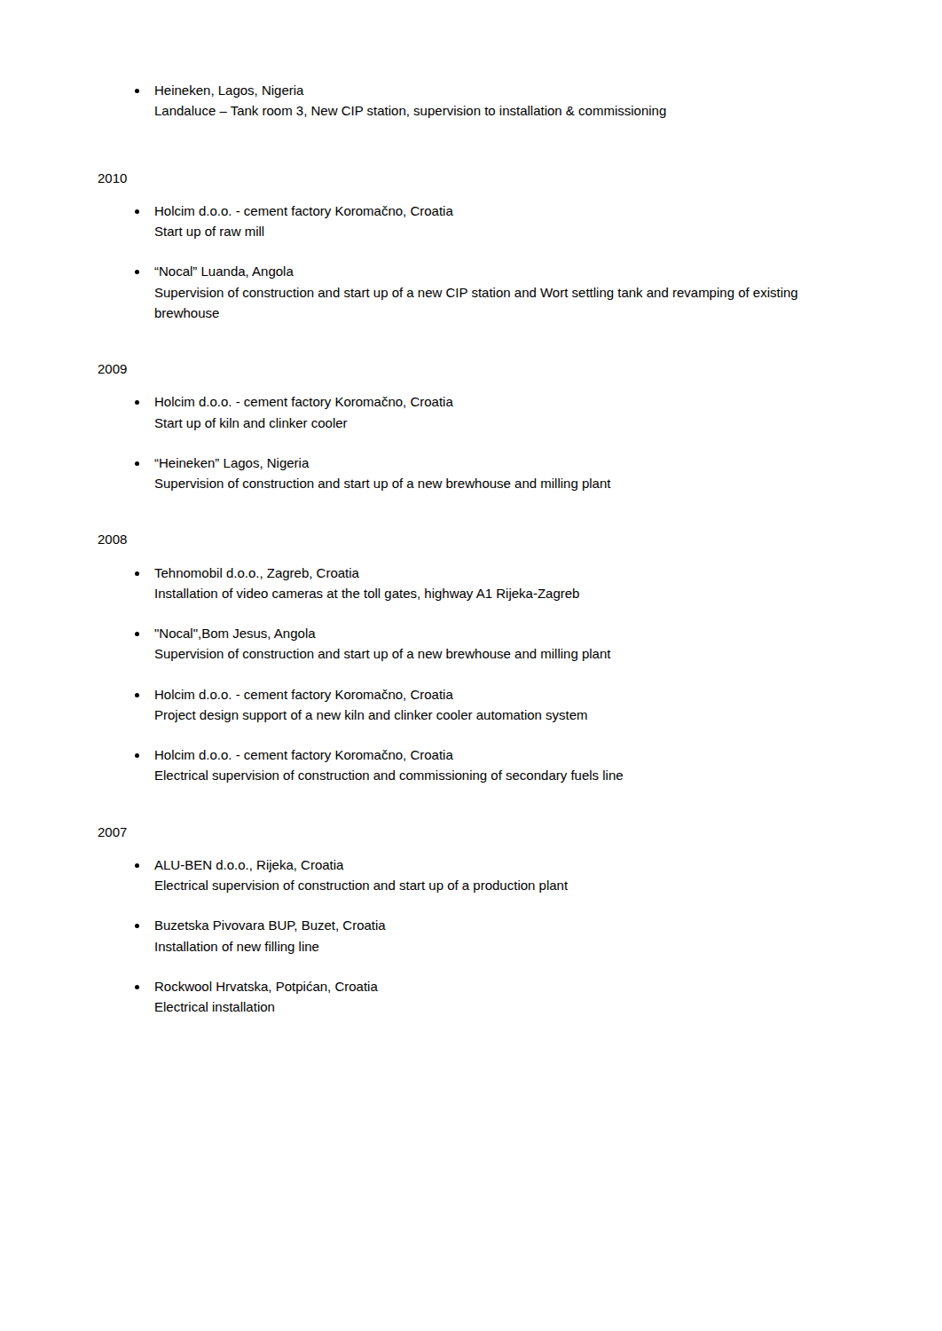Heineken, Lagos, Nigeria
Landaluce – Tank room 3, New CIP station, supervision to installation & commissioning
2010
Holcim d.o.o. - cement factory Koromačno, Croatia
Start up of raw mill
“Nocal” Luanda, Angola
Supervision of construction and start up of a new CIP station and Wort settling tank and revamping of existing brewhouse
2009
Holcim d.o.o. - cement factory Koromačno, Croatia
Start up of kiln and clinker cooler
“Heineken” Lagos, Nigeria
Supervision of construction and start up of a new brewhouse and milling plant
2008
Tehnomobil d.o.o., Zagreb, Croatia
Installation of video cameras at the toll gates, highway A1 Rijeka-Zagreb
"Nocal",Bom Jesus, Angola
Supervision of construction and start up of a new brewhouse and milling plant
Holcim d.o.o. - cement factory Koromačno, Croatia
Project design support of a new kiln and clinker cooler automation system
Holcim d.o.o. - cement factory Koromačno, Croatia
Electrical supervision of construction and commissioning of secondary fuels line
2007
ALU-BEN d.o.o., Rijeka, Croatia
Electrical supervision of construction and start up of a production plant
Buzetska Pivovara BUP, Buzet, Croatia
Installation of new filling line
Rockwool Hrvatska, Potpićan, Croatia
Electrical installation